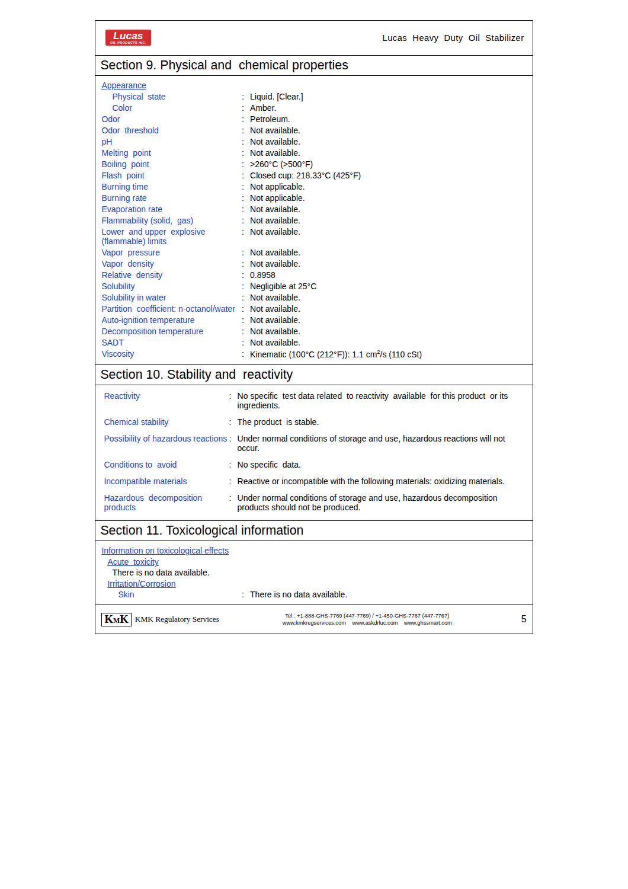LucasOIL PRODUCTS INC.
Lucas Heavy Duty Oil Stabilizer
Section 9. Physical and chemical properties
Appearance
| Physical state | : | Liquid. [Clear.] |
| Color | : | Amber. |
| Odor | : | Petroleum. |
| Odor threshold | : | Not available. |
| pH | : | Not available. |
| Melting point | : | Not available. |
| Boiling point | : | >260°C (>500°F) |
| Flash point | : | Closed cup: 218.33°C (425°F) |
| Burning time | : | Not applicable. |
| Burning rate | : | Not applicable. |
| Evaporation rate | : | Not available. |
| Flammability (solid, gas) | : | Not available. |
| Lower and upper explosive (flammable) limits | : | Not available. |
| Vapor pressure | : | Not available. |
| Vapor density | : | Not available. |
| Relative density | : | 0.8958 |
| Solubility | : | Negligible at 25°C |
| Solubility in water | : | Not available. |
| Partition coefficient: n-octanol/water | : | Not available. |
| Auto-ignition temperature | : | Not available. |
| Decomposition temperature | : | Not available. |
| SADT | : | Not available. |
| Viscosity | : | Kinematic (100°C (212°F)): 1.1 cm 2 /s (110 cSt) |
Section 10. Stability and reactivity
| Reactivity | : | No specific test data related to reactivity available for this product or its ingredients. |
| Chemical stability | : | The product is stable. |
| Possibility of hazardous reactions | : | Under normal conditions of storage and use, hazardous reactions will not occur. |
| Conditions to avoid | : | No specific data. |
| Incompatible materials | : | Reactive or incompatible with the following materials: oxidizing materials. |
| Hazardous decomposition products | : | Under normal conditions of storage and use, hazardous decomposition products should not be produced. |
Section 11. Toxicological information
Information on toxicological effects
Acute toxicity
There is no data available.
Irritation/Corrosion
| Skin | : | There is no data available. |
KMK
KMK Regulatory Services
Tel : +1-888-GHS-7769 (447-7769) / +1-450-GHS-7767 (447-7767)
www.kmkregservices.com www.askdrluc.com www.ghssmart.com
5